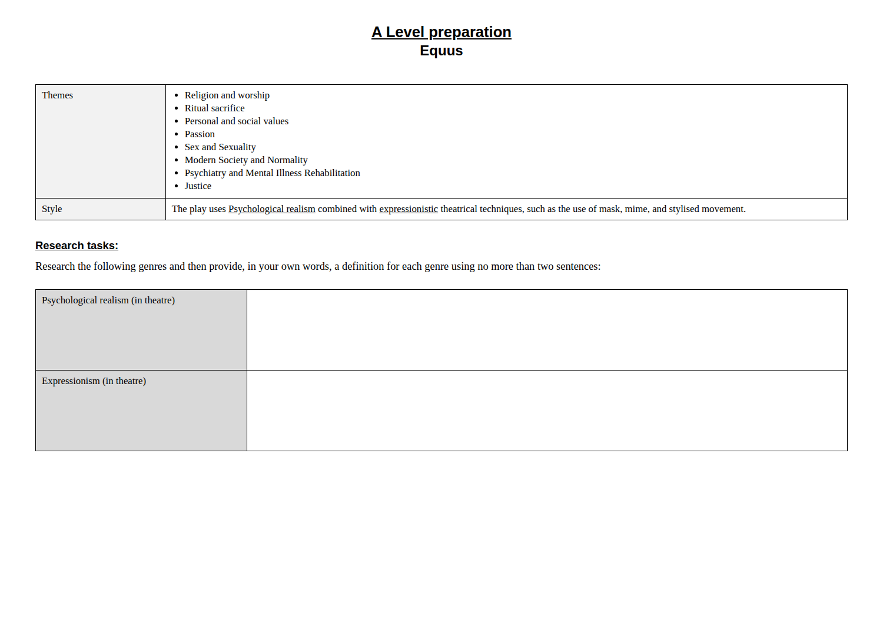A Level preparation
Equus
| Themes | Religion and worship Ritual sacrifice Personal and social values Passion Sex and Sexuality Modern Society and Normality Psychiatry and Mental Illness Rehabilitation Justice |
| Style | The play uses Psychological realism combined with expressionistic theatrical techniques, such as the use of mask, mime, and stylised movement. |
Research tasks:
Research the following genres and then provide, in your own words, a definition for each genre using no more than two sentences:
| Psychological realism (in theatre) | |
| Expressionism (in theatre) | |